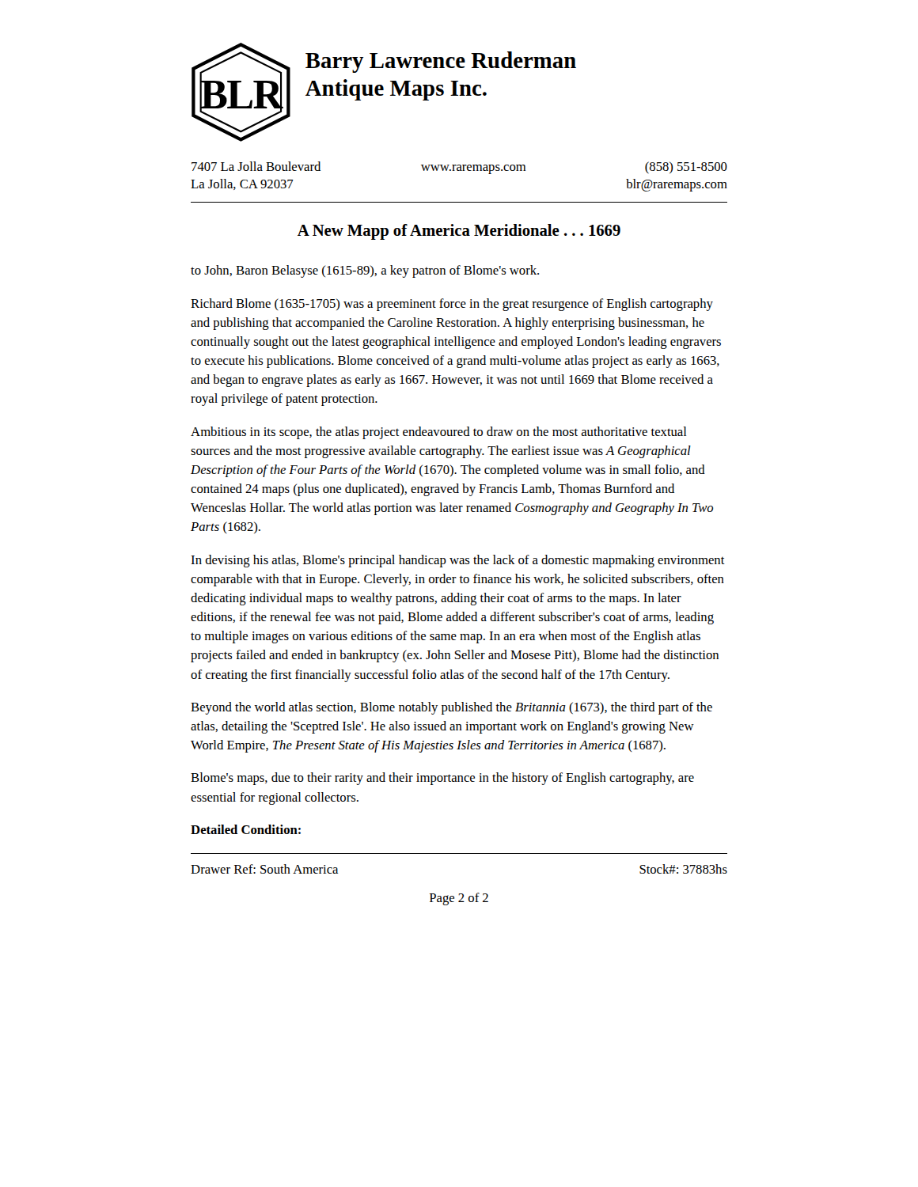BLR
Barry Lawrence Ruderman
Antique Maps Inc.
7407 La Jolla Boulevard
La Jolla, CA 92037
www.raremaps.com
(858) 551-8500
blr@raremaps.com
A New Mapp of America Meridionale . . . 1669
to John, Baron Belasyse (1615-89), a key patron of Blome's work.
Richard Blome (1635-1705) was a preeminent force in the great resurgence of English cartography and publishing that accompanied the Caroline Restoration. A highly enterprising businessman, he continually sought out the latest geographical intelligence and employed London's leading engravers to execute his publications. Blome conceived of a grand multi-volume atlas project as early as 1663, and began to engrave plates as early as 1667. However, it was not until 1669 that Blome received a royal privilege of patent protection.
Ambitious in its scope, the atlas project endeavoured to draw on the most authoritative textual sources and the most progressive available cartography. The earliest issue was A Geographical Description of the Four Parts of the World (1670). The completed volume was in small folio, and contained 24 maps (plus one duplicated), engraved by Francis Lamb, Thomas Burnford and Wenceslas Hollar. The world atlas portion was later renamed Cosmography and Geography In Two Parts (1682).
In devising his atlas, Blome's principal handicap was the lack of a domestic mapmaking environment comparable with that in Europe. Cleverly, in order to finance his work, he solicited subscribers, often dedicating individual maps to wealthy patrons, adding their coat of arms to the maps. In later editions, if the renewal fee was not paid, Blome added a different subscriber's coat of arms, leading to multiple images on various editions of the same map. In an era when most of the English atlas projects failed and ended in bankruptcy (ex. John Seller and Mosese Pitt), Blome had the distinction of creating the first financially successful folio atlas of the second half of the 17th Century.
Beyond the world atlas section, Blome notably published the Britannia (1673), the third part of the atlas, detailing the 'Sceptred Isle'. He also issued an important work on England's growing New World Empire, The Present State of His Majesties Isles and Territories in America (1687).
Blome's maps, due to their rarity and their importance in the history of English cartography, are essential for regional collectors.
Detailed Condition:
Drawer Ref: South America
Stock#: 37883hs
Page 2 of 2